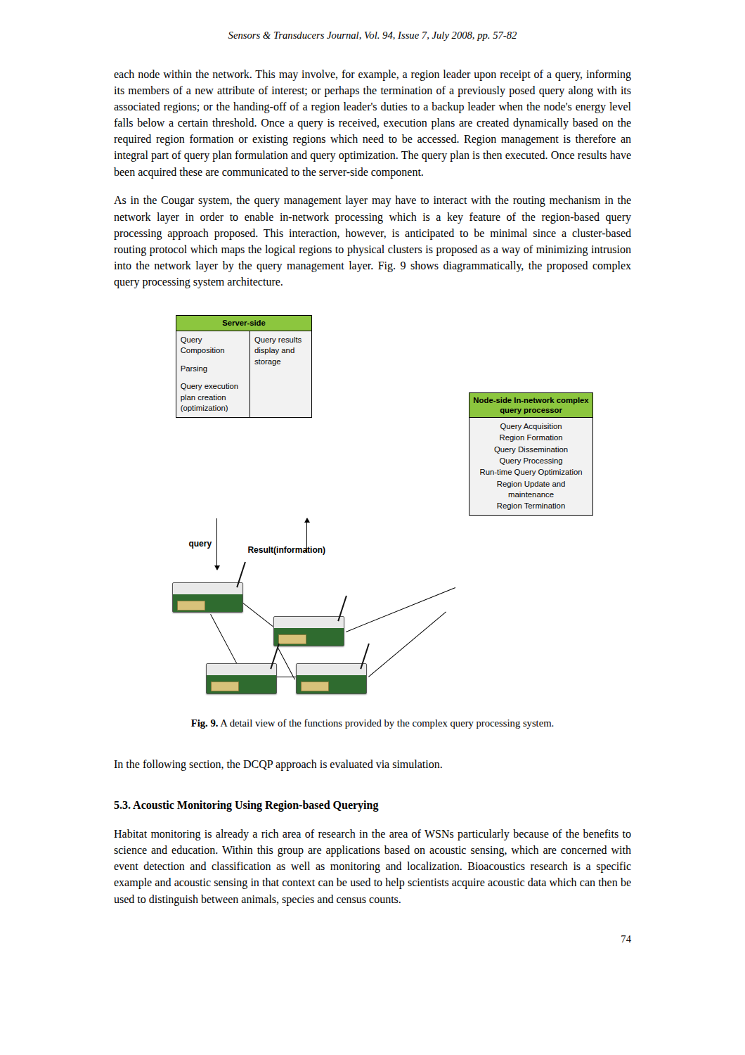Sensors & Transducers Journal, Vol. 94, Issue 7, July 2008, pp. 57-82
each node within the network. This may involve, for example, a region leader upon receipt of a query, informing its members of a new attribute of interest; or perhaps the termination of a previously posed query along with its associated regions; or the handing-off of a region leader's duties to a backup leader when the node's energy level falls below a certain threshold. Once a query is received, execution plans are created dynamically based on the required region formation or existing regions which need to be accessed. Region management is therefore an integral part of query plan formulation and query optimization. The query plan is then executed. Once results have been acquired these are communicated to the server-side component.
As in the Cougar system, the query management layer may have to interact with the routing mechanism in the network layer in order to enable in-network processing which is a key feature of the region-based query processing approach proposed. This interaction, however, is anticipated to be minimal since a cluster-based routing protocol which maps the logical regions to physical clusters is proposed as a way of minimizing intrusion into the network layer by the query management layer. Fig. 9 shows diagrammatically, the proposed complex query processing system architecture.
Server-side
Query Composition
Parsing
Query execution plan creation (optimization)
Query results display and storage
Node-side In-network complex query processor
Query Acquisition
Region Formation
Query Dissemination
Query Processing
Run-time Query Optimization
Region Update and maintenance
Region Termination
query Result(information)
Fig. 9. A detail view of the functions provided by the complex query processing system.
In the following section, the DCQP approach is evaluated via simulation.
5.3. Acoustic Monitoring Using Region-based Querying
Habitat monitoring is already a rich area of research in the area of WSNs particularly because of the benefits to science and education. Within this group are applications based on acoustic sensing, which are concerned with event detection and classification as well as monitoring and localization. Bioacoustics research is a specific example and acoustic sensing in that context can be used to help scientists acquire acoustic data which can then be used to distinguish between animals, species and census counts.
74